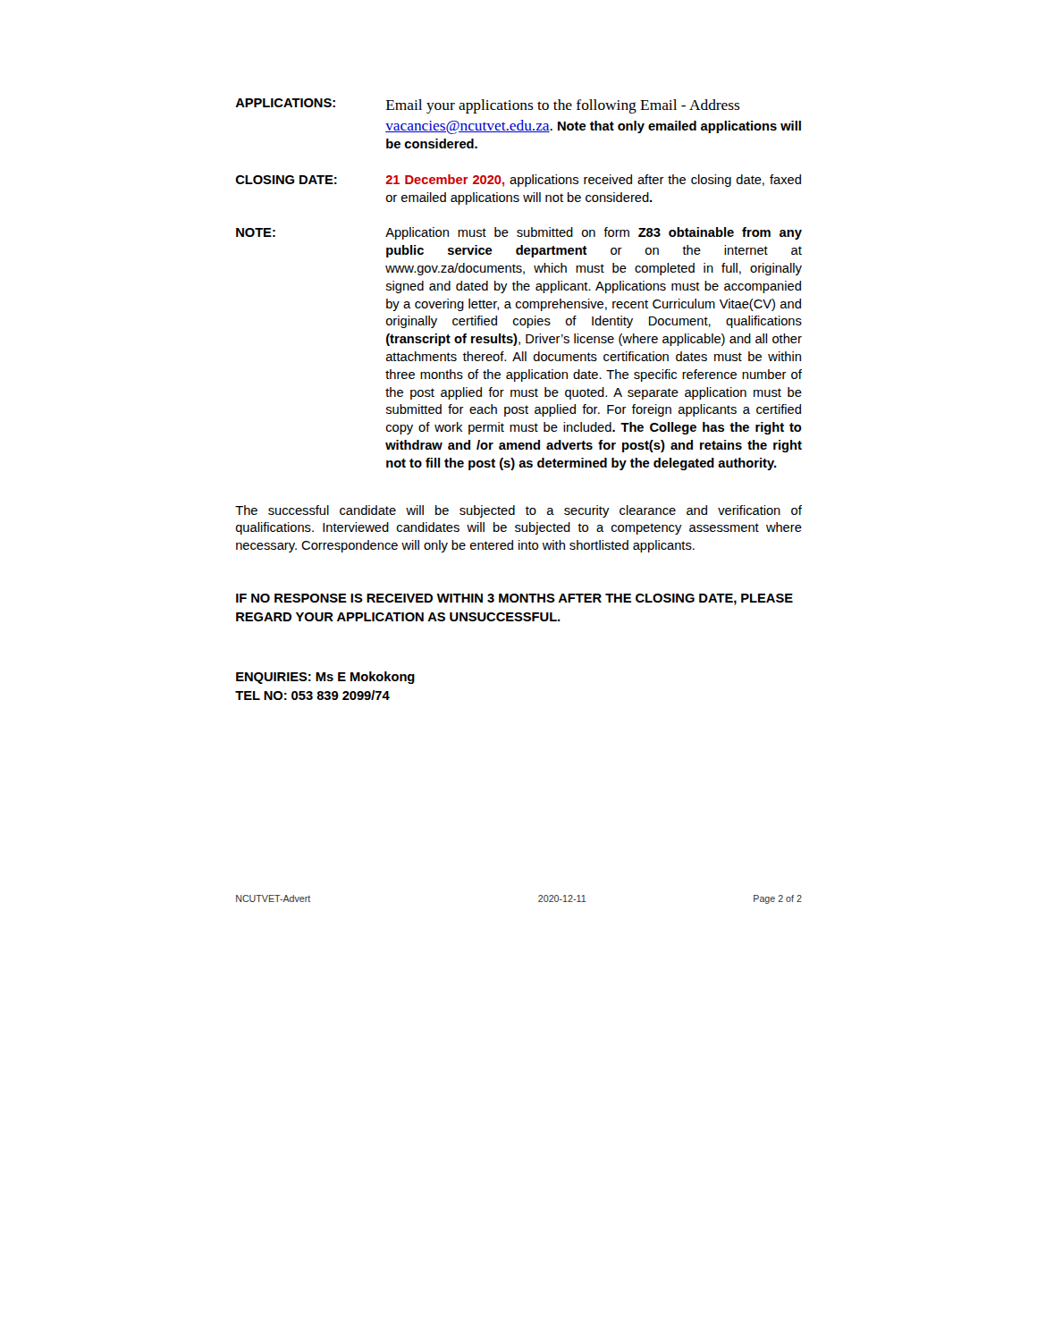| APPLICATIONS: | Email your applications to the following Email - Address vacancies@ncutvet.edu.za . Note that only emailed applications will be considered. |
| CLOSING DATE: | 21 December 2020, applications received after the closing date, faxed or emailed applications will not be considered . |
| NOTE: | Application must be submitted on form Z83 obtainable from any public service department or on the internet at www.gov.za/documents, which must be completed in full, originally signed and dated by the applicant. Applications must be accompanied by a covering letter, a comprehensive, recent Curriculum Vitae(CV) and originally certified copies of Identity Document, qualifications (transcript of results) , Driver’s license (where applicable) and all other attachments thereof. All documents certification dates must be within three months of the application date. The specific reference number of the post applied for must be quoted. A separate application must be submitted for each post applied for. For foreign applicants a certified copy of work permit must be included . The College has the right to withdraw and /or amend adverts for post(s) and retains the right not to fill the post (s) as determined by the delegated authority. |
The successful candidate will be subjected to a security clearance and verification of qualifications. Interviewed candidates will be subjected to a competency assessment where necessary. Correspondence will only be entered into with shortlisted applicants.
IF NO RESPONSE IS RECEIVED WITHIN 3 MONTHS AFTER THE CLOSING DATE, PLEASE REGARD YOUR APPLICATION AS UNSUCCESSFUL.
ENQUIRIES: Ms E Mokokong
TEL NO: 053 839 2099/74
| NCUTVET-Advert | 2020-12-11 | Page 2 of 2 |